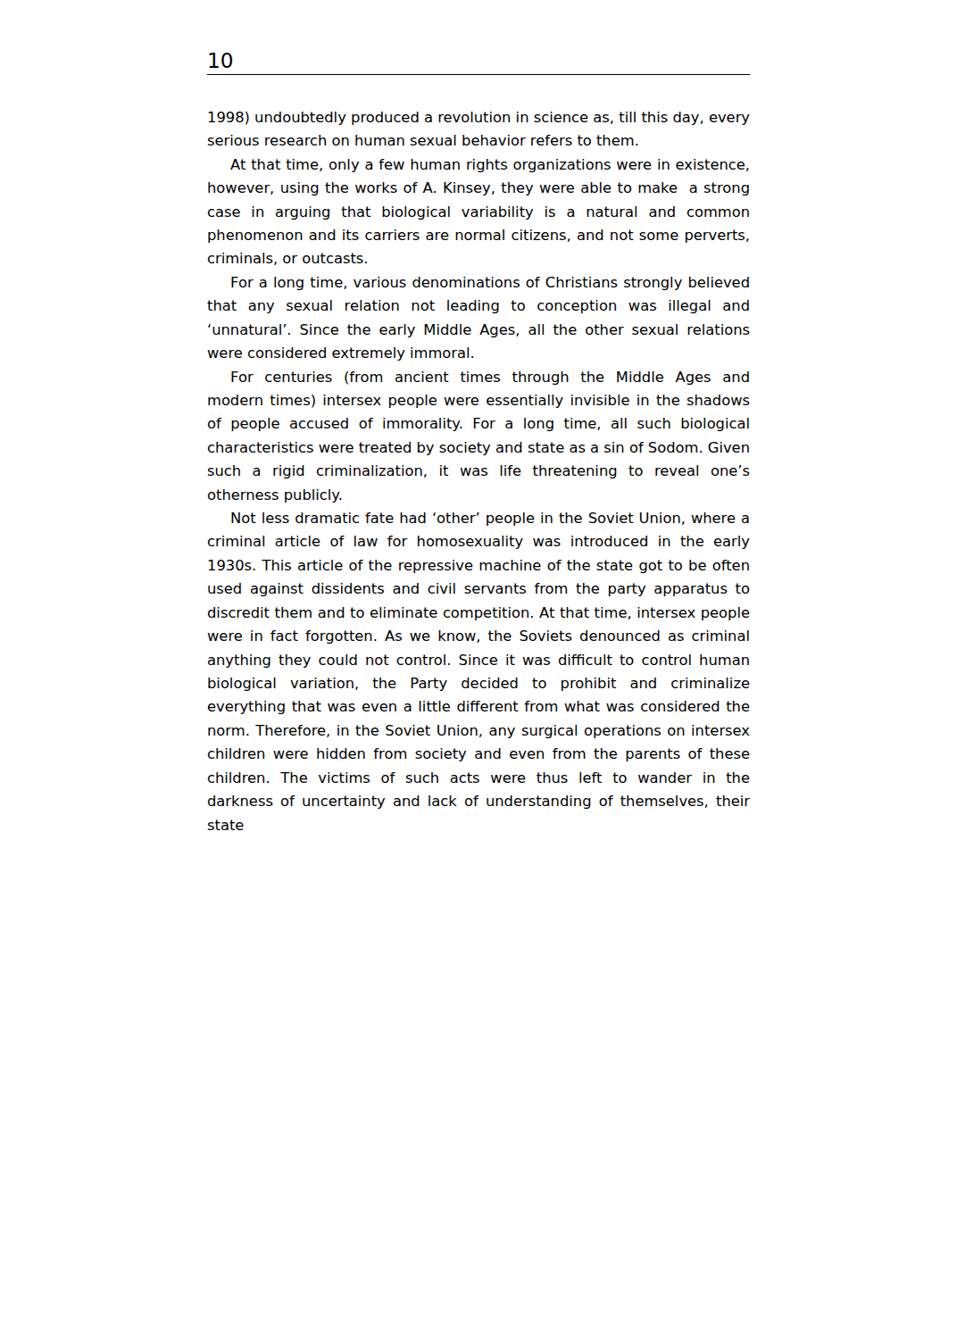10
1998) undoubtedly produced a revolution in science as, till this day, every serious research on human sexual behavior refers to them.
At that time, only a few human rights organizations were in existence, however, using the works of A. Kinsey, they were able to make a strong case in arguing that biological variability is a natural and common phenomenon and its carriers are normal citizens, and not some perverts, criminals, or outcasts.
For a long time, various denominations of Christians strongly believed that any sexual relation not leading to conception was illegal and ‘unnatural’. Since the early Middle Ages, all the other sexual relations were considered extremely immoral.
For centuries (from ancient times through the Middle Ages and modern times) intersex people were essentially invisible in the shadows of people accused of immorality. For a long time, all such biological characteristics were treated by society and state as a sin of Sodom. Given such a rigid criminalization, it was life threatening to reveal one’s otherness publicly.
Not less dramatic fate had ‘other’ people in the Soviet Union, where a criminal article of law for homosexuality was introduced in the early 1930s. This article of the repressive machine of the state got to be often used against dissidents and civil servants from the party apparatus to discredit them and to eliminate competition. At that time, intersex people were in fact forgotten. As we know, the Soviets denounced as criminal anything they could not control. Since it was difficult to control human biological variation, the Party decided to prohibit and criminalize everything that was even a little different from what was considered the norm. Therefore, in the Soviet Union, any surgical operations on intersex children were hidden from society and even from the parents of these children. The victims of such acts were thus left to wander in the darkness of uncertainty and lack of understanding of themselves, their state